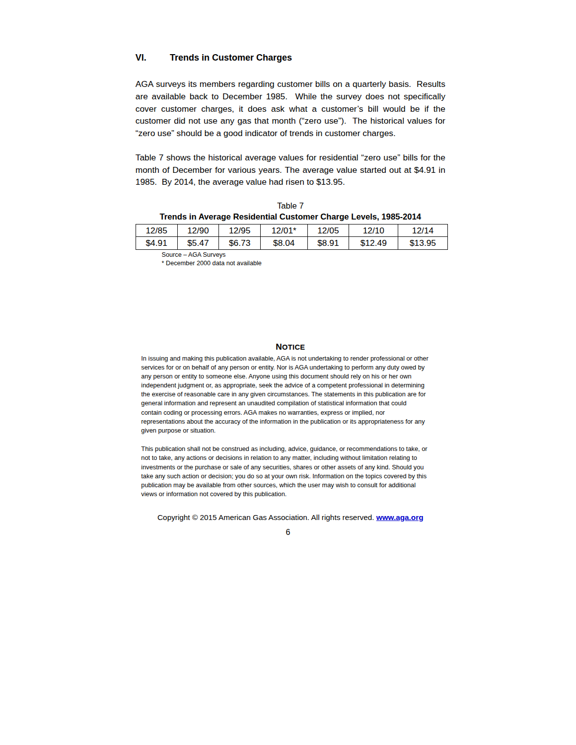VI. Trends in Customer Charges
AGA surveys its members regarding customer bills on a quarterly basis. Results are available back to December 1985. While the survey does not specifically cover customer charges, it does ask what a customer’s bill would be if the customer did not use any gas that month (“zero use”). The historical values for “zero use” should be a good indicator of trends in customer charges.
Table 7 shows the historical average values for residential “zero use” bills for the month of December for various years. The average value started out at $4.91 in 1985. By 2014, the average value had risen to $13.95.
Table 7
Trends in Average Residential Customer Charge Levels, 1985-2014
| 12/85 | 12/90 | 12/95 | 12/01* | 12/05 | 12/10 | 12/14 |
| $4.91 | $5.47 | $6.73 | $8.04 | $8.91 | $12.49 | $13.95 |
Source – AGA Surveys
* December 2000 data not available
NOTICE
In issuing and making this publication available, AGA is not undertaking to render professional or other services for or on behalf of any person or entity. Nor is AGA undertaking to perform any duty owed by any person or entity to someone else. Anyone using this document should rely on his or her own independent judgment or, as appropriate, seek the advice of a competent professional in determining the exercise of reasonable care in any given circumstances. The statements in this publication are for general information and represent an unaudited compilation of statistical information that could contain coding or processing errors. AGA makes no warranties, express or implied, nor representations about the accuracy of the information in the publication or its appropriateness for any given purpose or situation.
This publication shall not be construed as including, advice, guidance, or recommendations to take, or not to take, any actions or decisions in relation to any matter, including without limitation relating to investments or the purchase or sale of any securities, shares or other assets of any kind. Should you take any such action or decision; you do so at your own risk. Information on the topics covered by this publication may be available from other sources, which the user may wish to consult for additional views or information not covered by this publication.
Copyright © 2015 American Gas Association. All rights reserved. www.aga.org
6